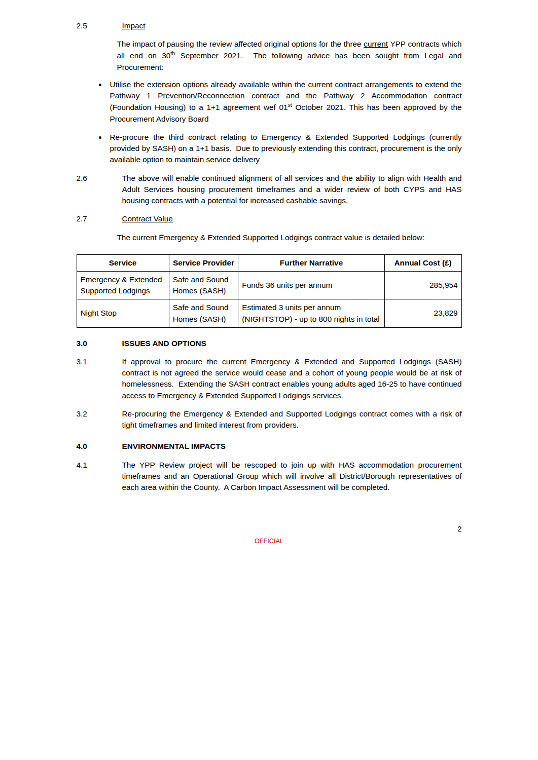2.5
Impact
The impact of pausing the review affected original options for the three current YPP contracts which all end on 30th September 2021. The following advice has been sought from Legal and Procurement:
Utilise the extension options already available within the current contract arrangements to extend the Pathway 1 Prevention/Reconnection contract and the Pathway 2 Accommodation contract (Foundation Housing) to a 1+1 agreement wef 01st October 2021. This has been approved by the Procurement Advisory Board
Re-procure the third contract relating to Emergency & Extended Supported Lodgings (currently provided by SASH) on a 1+1 basis. Due to previously extending this contract, procurement is the only available option to maintain service delivery
2.6
The above will enable continued alignment of all services and the ability to align with Health and Adult Services housing procurement timeframes and a wider review of both CYPS and HAS housing contracts with a potential for increased cashable savings.
2.7
Contract Value
The current Emergency & Extended Supported Lodgings contract value is detailed below:
| Service | Service Provider | Further Narrative | Annual Cost (£) |
| --- | --- | --- | --- |
| Emergency & Extended Supported Lodgings | Safe and Sound Homes (SASH) | Funds 36 units per annum | 285,954 |
| Night Stop | Safe and Sound Homes (SASH) | Estimated 3 units per annum (NIGHTSTOP) - up to 800 nights in total | 23,829 |
3.0
ISSUES AND OPTIONS
3.1
If approval to procure the current Emergency & Extended and Supported Lodgings (SASH) contract is not agreed the service would cease and a cohort of young people would be at risk of homelessness. Extending the SASH contract enables young adults aged 16-25 to have continued access to Emergency & Extended Supported Lodgings services.
3.2
Re-procuring the Emergency & Extended and Supported Lodgings contract comes with a risk of tight timeframes and limited interest from providers.
4.0
ENVIRONMENTAL IMPACTS
4.1
The YPP Review project will be rescoped to join up with HAS accommodation procurement timeframes and an Operational Group which will involve all District/Borough representatives of each area within the County. A Carbon Impact Assessment will be completed.
2
OFFICIAL